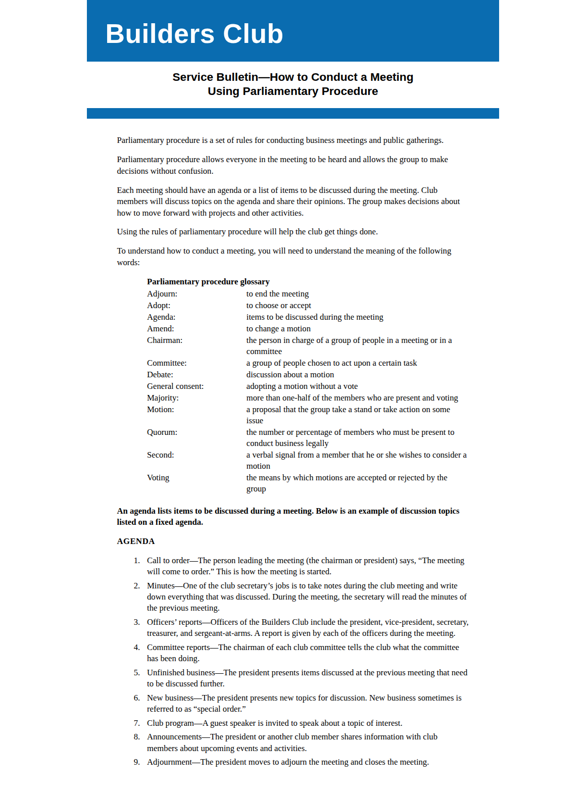Builders Club
Service Bulletin—How to Conduct a Meeting
Using Parliamentary Procedure
Parliamentary procedure is a set of rules for conducting business meetings and public gatherings.
Parliamentary procedure allows everyone in the meeting to be heard and allows the group to make decisions without confusion.
Each meeting should have an agenda or a list of items to be discussed during the meeting. Club members will discuss topics on the agenda and share their opinions. The group makes decisions about how to move forward with projects and other activities.
Using the rules of parliamentary procedure will help the club get things done.
To understand how to conduct a meeting, you will need to understand the meaning of the following words:
Parliamentary procedure glossary
| Adjourn: | to end the meeting |
| Adopt: | to choose or accept |
| Agenda: | items to be discussed during the meeting |
| Amend: | to change a motion |
| Chairman: | the person in charge of a group of people in a meeting or in a committee |
| Committee: | a group of people chosen to act upon a certain task |
| Debate: | discussion about a motion |
| General consent: | adopting a motion without a vote |
| Majority: | more than one-half of the members who are present and voting |
| Motion: | a proposal that the group take a stand or take action on some issue |
| Quorum: | the number or percentage of members who must be present to conduct business legally |
| Second: | a verbal signal from a member that he or she wishes to consider a motion |
| Voting | the means by which motions are accepted or rejected by the group |
An agenda lists items to be discussed during a meeting. Below is an example of discussion topics listed on a fixed agenda.
AGENDA
Call to order—The person leading the meeting (the chairman or president) says, “The meeting will come to order.” This is how the meeting is started.
Minutes—One of the club secretary’s jobs is to take notes during the club meeting and write down everything that was discussed. During the meeting, the secretary will read the minutes of the previous meeting.
Officers’ reports—Officers of the Builders Club include the president, vice-president, secretary, treasurer, and sergeant-at-arms. A report is given by each of the officers during the meeting.
Committee reports—The chairman of each club committee tells the club what the committee has been doing.
Unfinished business—The president presents items discussed at the previous meeting that need to be discussed further.
New business—The president presents new topics for discussion. New business sometimes is referred to as “special order.”
Club program—A guest speaker is invited to speak about a topic of interest.
Announcements—The president or another club member shares information with club members about upcoming events and activities.
Adjournment—The president moves to adjourn the meeting and closes the meeting.